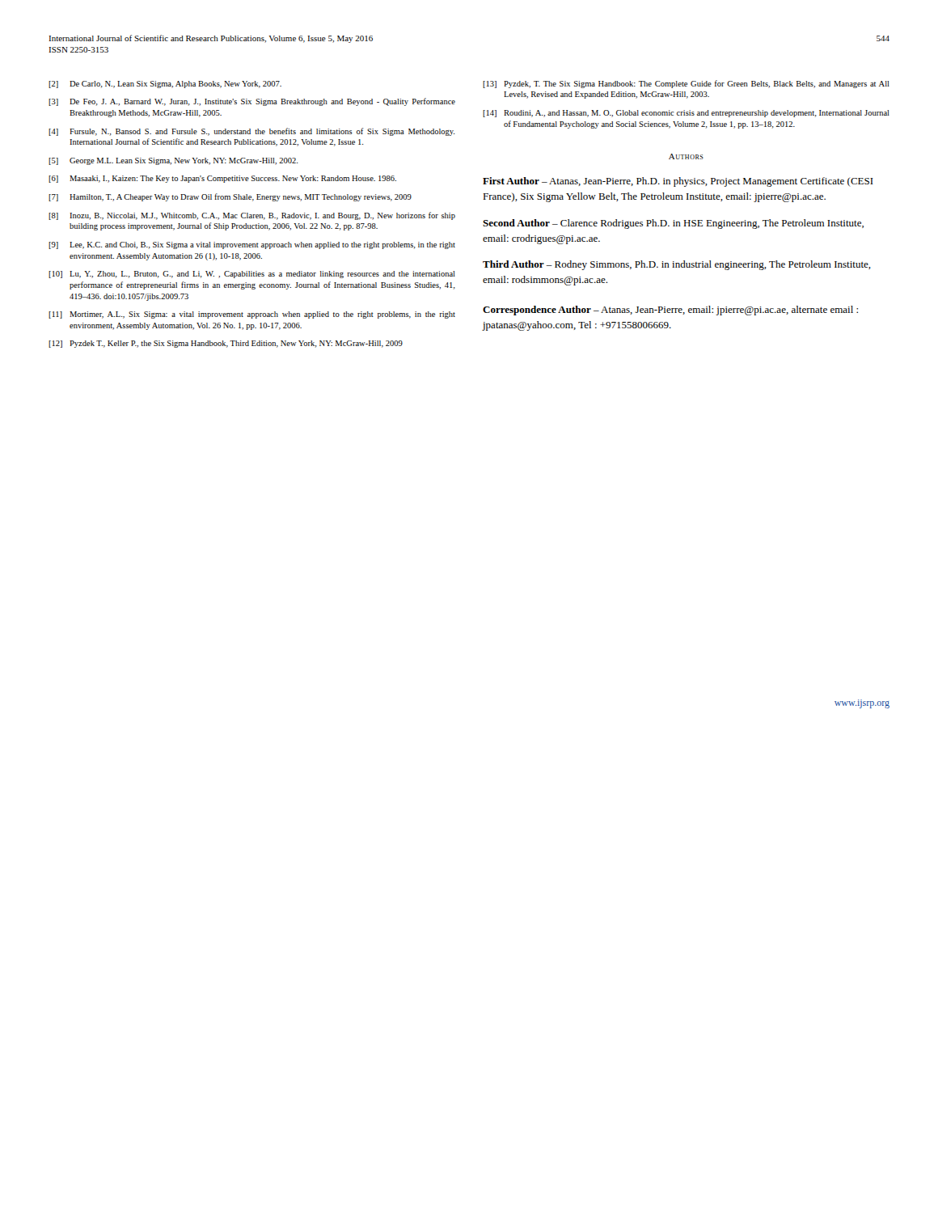International Journal of Scientific and Research Publications, Volume 6, Issue 5, May 2016
ISSN 2250-3153
544
[2] De Carlo, N., Lean Six Sigma, Alpha Books, New York, 2007.
[3] De Feo, J. A., Barnard W., Juran, J., Institute's Six Sigma Breakthrough and Beyond - Quality Performance Breakthrough Methods, McGraw-Hill, 2005.
[4] Fursule, N., Bansod S. and Fursule S., understand the benefits and limitations of Six Sigma Methodology. International Journal of Scientific and Research Publications, 2012, Volume 2, Issue 1.
[5] George M.L. Lean Six Sigma, New York, NY: McGraw-Hill, 2002.
[6] Masaaki, I., Kaizen: The Key to Japan's Competitive Success. New York: Random House. 1986.
[7] Hamilton, T., A Cheaper Way to Draw Oil from Shale, Energy news, MIT Technology reviews, 2009
[8] Inozu, B., Niccolai, M.J., Whitcomb, C.A., Mac Claren, B., Radovic, I. and Bourg, D., New horizons for ship building process improvement, Journal of Ship Production, 2006, Vol. 22 No. 2, pp. 87-98.
[9] Lee, K.C. and Choi, B., Six Sigma a vital improvement approach when applied to the right problems, in the right environment. Assembly Automation 26 (1), 10-18, 2006.
[10] Lu, Y., Zhou, L., Bruton, G., and Li, W. , Capabilities as a mediator linking resources and the international performance of entrepreneurial firms in an emerging economy. Journal of International Business Studies, 41, 419–436. doi:10.1057/jibs.2009.73
[11] Mortimer, A.L., Six Sigma: a vital improvement approach when applied to the right problems, in the right environment, Assembly Automation, Vol. 26 No. 1, pp. 10-17, 2006.
[12] Pyzdek T., Keller P., the Six Sigma Handbook, Third Edition, New York, NY: McGraw-Hill, 2009
[13] Pyzdek, T. The Six Sigma Handbook: The Complete Guide for Green Belts, Black Belts, and Managers at All Levels, Revised and Expanded Edition, McGraw-Hill, 2003.
[14] Roudini, A., and Hassan, M. O., Global economic crisis and entrepreneurship development, International Journal of Fundamental Psychology and Social Sciences, Volume 2, Issue 1, pp. 13–18, 2012.
Authors
First Author – Atanas, Jean-Pierre, Ph.D. in physics, Project Management Certificate (CESI France), Six Sigma Yellow Belt, The Petroleum Institute, email: jpierre@pi.ac.ae.
Second Author – Clarence Rodrigues Ph.D. in HSE Engineering, The Petroleum Institute, email: crodrigues@pi.ac.ae.
Third Author – Rodney Simmons, Ph.D. in industrial engineering, The Petroleum Institute, email: rodsimmons@pi.ac.ae.
Correspondence Author – Atanas, Jean-Pierre, email: jpierre@pi.ac.ae, alternate email : jpatanas@yahoo.com, Tel : +971558006669.
www.ijsrp.org